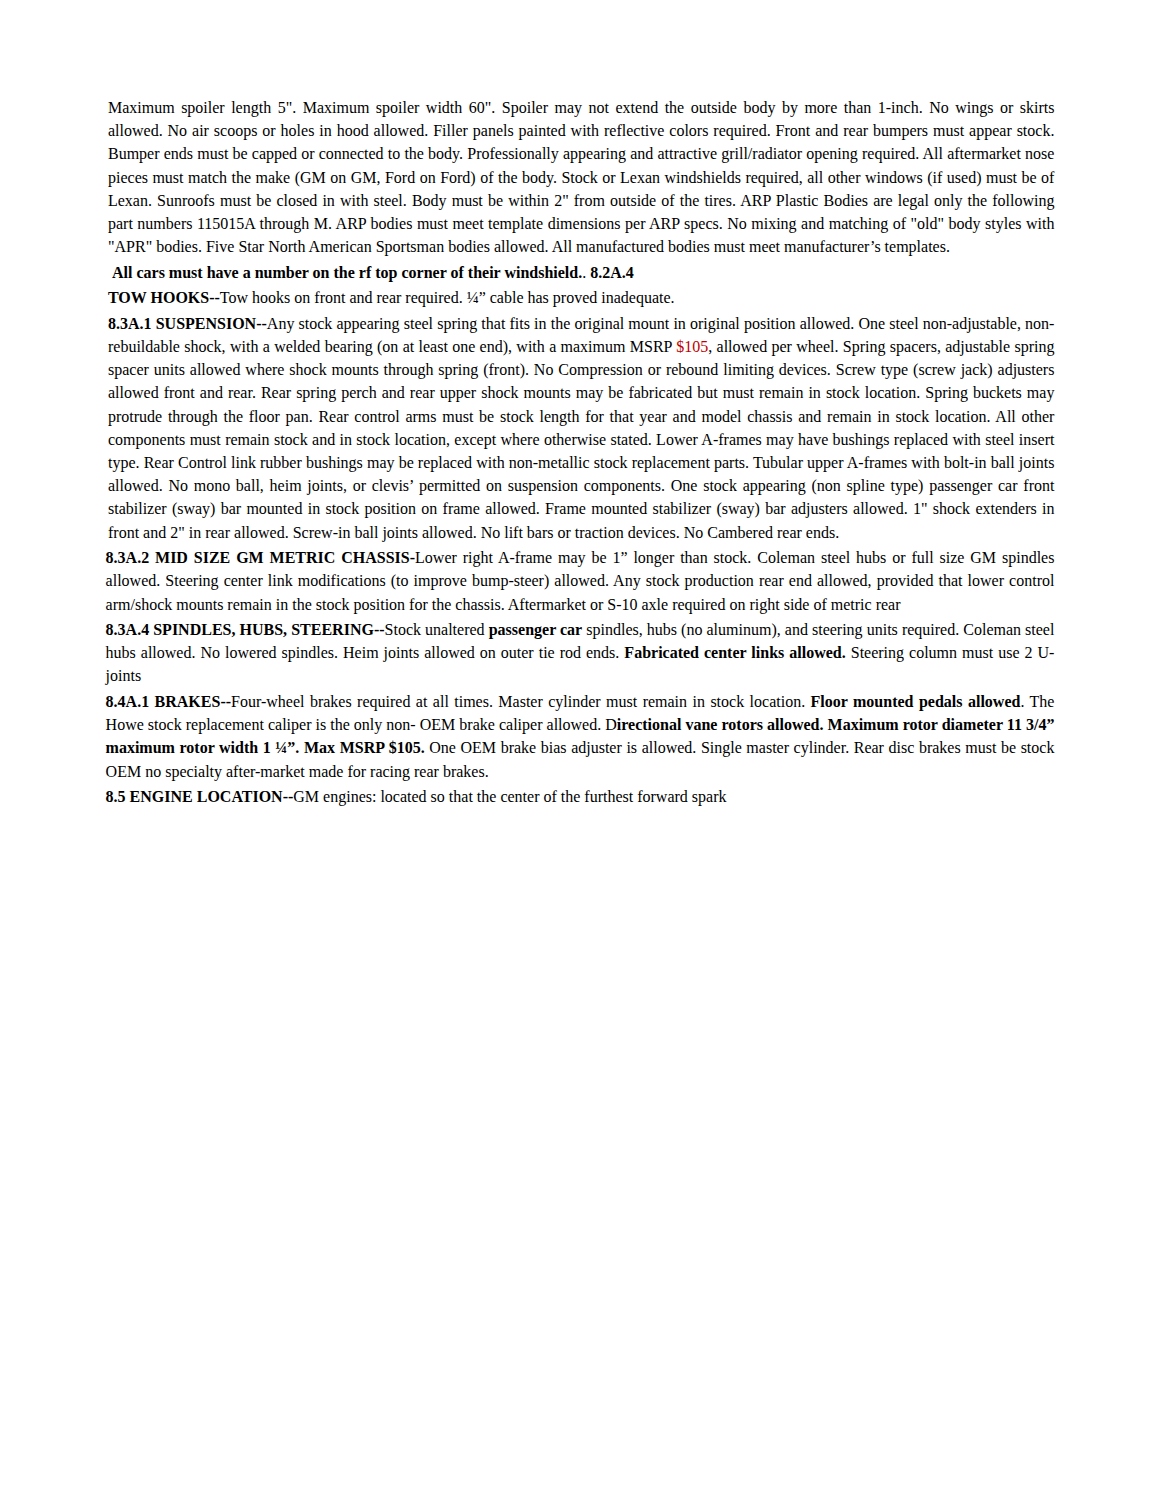Maximum spoiler length 5". Maximum spoiler width 60". Spoiler may not extend the outside body by more than 1-inch. No wings or skirts allowed. No air scoops or holes in hood allowed. Filler panels painted with reflective colors required. Front and rear bumpers must appear stock. Bumper ends must be capped or connected to the body. Professionally appearing and attractive grill/radiator opening required. All aftermarket nose pieces must match the make (GM on GM, Ford on Ford) of the body. Stock or Lexan windshields required, all other windows (if used) must be of Lexan. Sunroofs must be closed in with steel. Body must be within 2" from outside of the tires. ARP Plastic Bodies are legal only the following part numbers 115015A through M. ARP bodies must meet template dimensions per ARP specs. No mixing and matching of "old" body styles with "APR" bodies. Five Star North American Sportsman bodies allowed. All manufactured bodies must meet manufacturer’s templates.
All cars must have a number on the rf top corner of their windshield.. 8.2A.4
TOW HOOKS--Tow hooks on front and rear required. ¼” cable has proved inadequate.
8.3A.1 SUSPENSION--Any stock appearing steel spring that fits in the original mount in original position allowed. One steel non-adjustable, non-rebuildable shock, with a welded bearing (on at least one end), with a maximum MSRP $105, allowed per wheel. Spring spacers, adjustable spring spacer units allowed where shock mounts through spring (front). No Compression or rebound limiting devices. Screw type (screw jack) adjusters allowed front and rear. Rear spring perch and rear upper shock mounts may be fabricated but must remain in stock location. Spring buckets may protrude through the floor pan. Rear control arms must be stock length for that year and model chassis and remain in stock location. All other components must remain stock and in stock location, except where otherwise stated. Lower A-frames may have bushings replaced with steel insert type. Rear Control link rubber bushings may be replaced with non-metallic stock replacement parts. Tubular upper A-frames with bolt-in ball joints allowed. No mono ball, heim joints, or clevis’ permitted on suspension components. One stock appearing (non spline type) passenger car front stabilizer (sway) bar mounted in stock position on frame allowed. Frame mounted stabilizer (sway) bar adjusters allowed. 1" shock extenders in front and 2" in rear allowed. Screw-in ball joints allowed. No lift bars or traction devices. No Cambered rear ends.
8.3A.2 MID SIZE GM METRIC CHASSIS-Lower right A-frame may be 1” longer than stock. Coleman steel hubs or full size GM spindles allowed. Steering center link modifications (to improve bump-steer) allowed. Any stock production rear end allowed, provided that lower control arm/shock mounts remain in the stock position for the chassis. Aftermarket or S-10 axle required on right side of metric rear
8.3A.4 SPINDLES, HUBS, STEERING--Stock unaltered passenger car spindles, hubs (no aluminum), and steering units required. Coleman steel hubs allowed. No lowered spindles. Heim joints allowed on outer tie rod ends. Fabricated center links allowed. Steering column must use 2 U-joints
8.4A.1 BRAKES--Four-wheel brakes required at all times. Master cylinder must remain in stock location. Floor mounted pedals allowed. The Howe stock replacement caliper is the only non- OEM brake caliper allowed. Directional vane rotors allowed. Maximum rotor diameter 11 3/4” maximum rotor width 1 ¼”. Max MSRP $105. One OEM brake bias adjuster is allowed. Single master cylinder. Rear disc brakes must be stock OEM no specialty after-market made for racing rear brakes.
8.5 ENGINE LOCATION--GM engines: located so that the center of the furthest forward spark